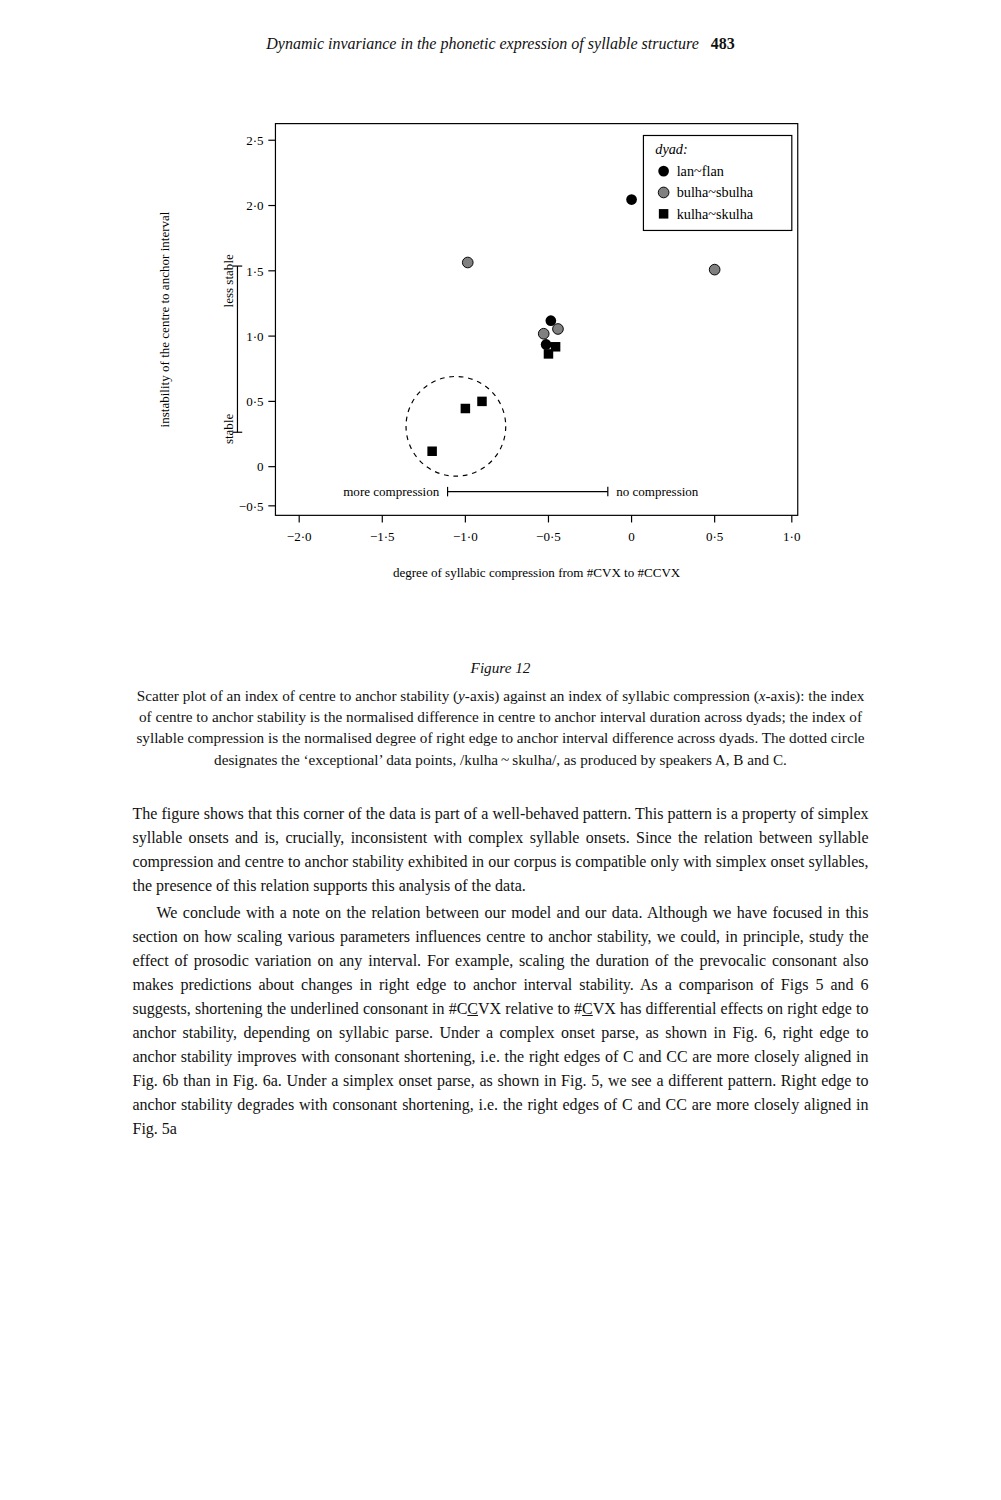Dynamic invariance in the phonetic expression of syllable structure483
Scatter plot of centre to anchor stability against syllabic compression Scatter plot with x-axis labelled "degree of syllabic compression from #CVX to #CCVX" ranging from -2.0 to 1.0, and y-axis labelled "instability of the centre to anchor interval" ranging from -0.5 to 2.5. Three dyads are plotted: lan~flan (black circles), bulha~sbulha (grey circles), and kulha~skulha (black squares). A dotted circle encloses three kulha~skulha points near x = -1.1 to -1.0, y = 0.1 to 0.5. 2·5 2·0 1·5 1·0 0·5 0 −0·5 −2·0 −1·5 −1·0 −0·5 0 0·5 1·0 instability of the centre to anchor interval degree of syllabic compression from #CVX to #CCVX less stable stable more compression no compression dyad: lan~flan bulha~sbulha kulha~skulha
Figure 12 Scatter plot of an index of centre to anchor stability (y-axis) against an index of syllabic compression (x-axis): the index of centre to anchor stability is the normalised difference in centre to anchor interval duration across dyads; the index of syllable compression is the normalised degree of right edge to anchor interval difference across dyads. The dotted circle designates the ‘exceptional’ data points, /kulha ~ skulha/, as produced by speakers A, B and C.
The figure shows that this corner of the data is part of a well-behaved pattern. This pattern is a property of simplex syllable onsets and is, crucially, inconsistent with complex syllable onsets. Since the relation between syllable compression and centre to anchor stability exhibited in our corpus is compatible only with simplex onset syllables, the presence of this relation supports this analysis of the data.
We conclude with a note on the relation between our model and our data. Although we have focused in this section on how scaling various parameters influences centre to anchor stability, we could, in principle, study the effect of prosodic variation on any interval. For example, scaling the duration of the prevocalic consonant also makes predictions about changes in right edge to anchor interval stability. As a comparison of Figs 5 and 6 suggests, shortening the underlined consonant in #CCVX relative to #CVX has differential effects on right edge to anchor stability, depending on syllabic parse. Under a complex onset parse, as shown in Fig. 6, right edge to anchor stability improves with consonant shortening, i.e. the right edges of C and CC are more closely aligned in Fig. 6b than in Fig. 6a. Under a simplex onset parse, as shown in Fig. 5, we see a different pattern. Right edge to anchor stability degrades with consonant shortening, i.e. the right edges of C and CC are more closely aligned in Fig. 5a